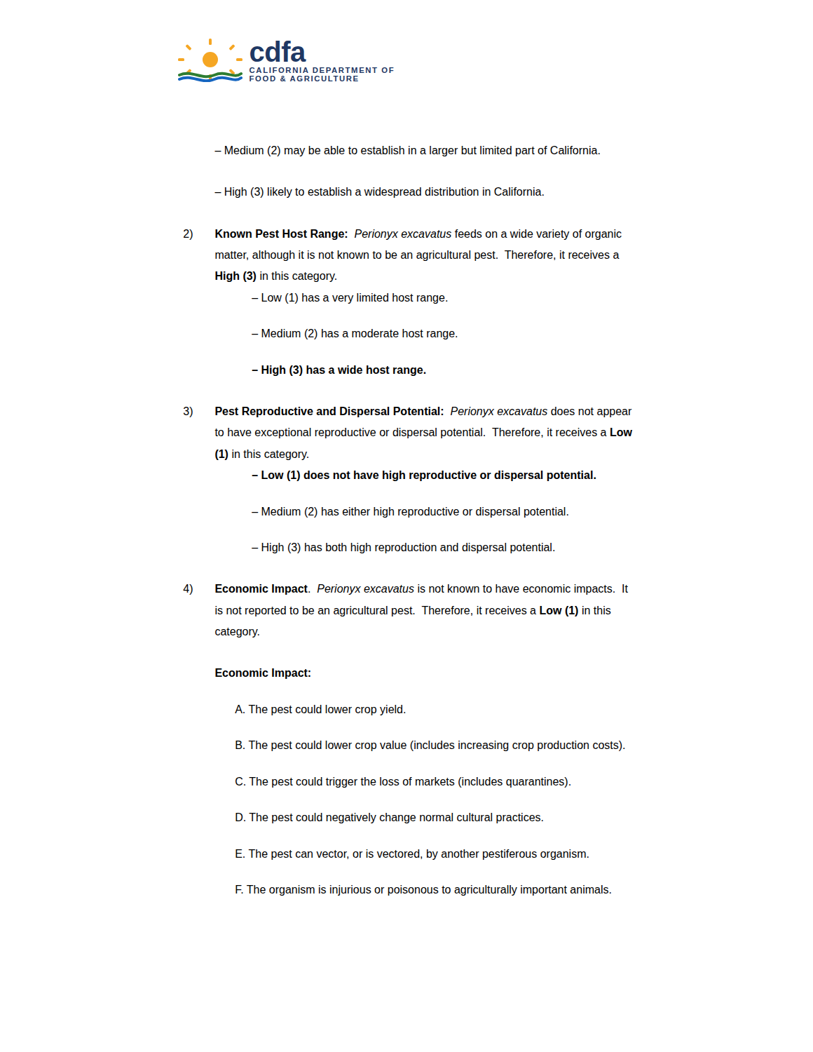cdfa
California Department of Food & Agriculture
– Medium (2) may be able to establish in a larger but limited part of California.
– High (3) likely to establish a widespread distribution in California.
Known Pest Host Range: Perionyx excavatus feeds on a wide variety of organic matter, although it is not known to be an agricultural pest. Therefore, it receives a High (3) in this category.
– Low (1) has a very limited host range.
– Medium (2) has a moderate host range.
– High (3) has a wide host range.
Pest Reproductive and Dispersal Potential: Perionyx excavatus does not appear to have exceptional reproductive or dispersal potential. Therefore, it receives a Low (1) in this category.
– Low (1) does not have high reproductive or dispersal potential.
– Medium (2) has either high reproductive or dispersal potential.
– High (3) has both high reproduction and dispersal potential.
Economic Impact. Perionyx excavatus is not known to have economic impacts. It is not reported to be an agricultural pest. Therefore, it receives a Low (1) in this category.
Economic Impact:
A. The pest could lower crop yield.
B. The pest could lower crop value (includes increasing crop production costs).
C. The pest could trigger the loss of markets (includes quarantines).
D. The pest could negatively change normal cultural practices.
E. The pest can vector, or is vectored, by another pestiferous organism.
F. The organism is injurious or poisonous to agriculturally important animals.